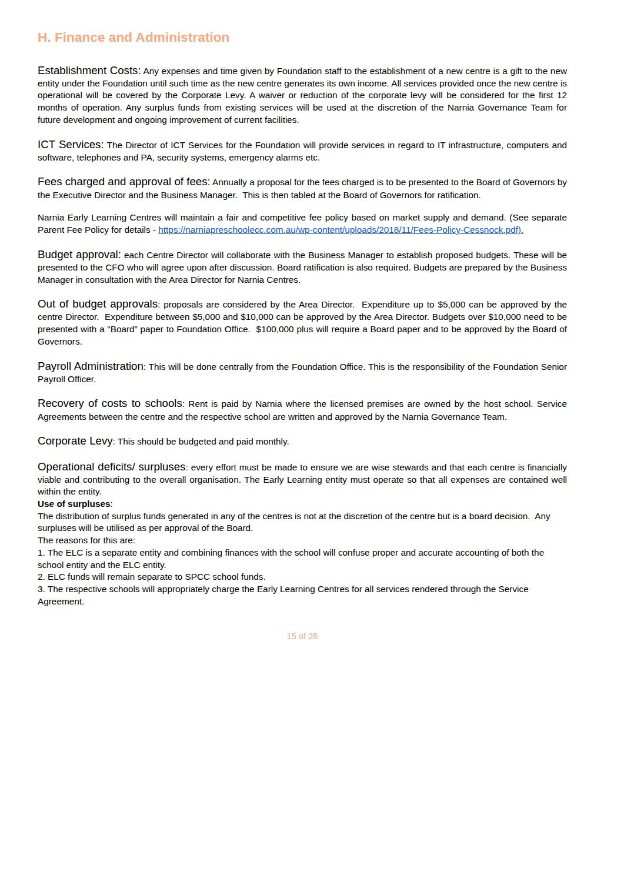H. Finance and Administration
Establishment Costs: Any expenses and time given by Foundation staff to the establishment of a new centre is a gift to the new entity under the Foundation until such time as the new centre generates its own income. All services provided once the new centre is operational will be covered by the Corporate Levy. A waiver or reduction of the corporate levy will be considered for the first 12 months of operation. Any surplus funds from existing services will be used at the discretion of the Narnia Governance Team for future development and ongoing improvement of current facilities.
ICT Services: The Director of ICT Services for the Foundation will provide services in regard to IT infrastructure, computers and software, telephones and PA, security systems, emergency alarms etc.
Fees charged and approval of fees: Annually a proposal for the fees charged is to be presented to the Board of Governors by the Executive Director and the Business Manager. This is then tabled at the Board of Governors for ratification.
Narnia Early Learning Centres will maintain a fair and competitive fee policy based on market supply and demand. (See separate Parent Fee Policy for details - https://narniapreschoolecc.com.au/wp-content/uploads/2018/11/Fees-Policy-Cessnock.pdf).
Budget approval: each Centre Director will collaborate with the Business Manager to establish proposed budgets. These will be presented to the CFO who will agree upon after discussion. Board ratification is also required. Budgets are prepared by the Business Manager in consultation with the Area Director for Narnia Centres.
Out of budget approvals: proposals are considered by the Area Director. Expenditure up to $5,000 can be approved by the centre Director. Expenditure between $5,000 and $10,000 can be approved by the Area Director. Budgets over $10,000 need to be presented with a “Board” paper to Foundation Office. $100,000 plus will require a Board paper and to be approved by the Board of Governors.
Payroll Administration: This will be done centrally from the Foundation Office. This is the responsibility of the Foundation Senior Payroll Officer.
Recovery of costs to schools: Rent is paid by Narnia where the licensed premises are owned by the host school. Service Agreements between the centre and the respective school are written and approved by the Narnia Governance Team.
Corporate Levy: This should be budgeted and paid monthly.
Operational deficits/ surpluses: every effort must be made to ensure we are wise stewards and that each centre is financially viable and contributing to the overall organisation. The Early Learning entity must operate so that all expenses are contained well within the entity.
Use of surpluses:
The distribution of surplus funds generated in any of the centres is not at the discretion of the centre but is a board decision. Any surpluses will be utilised as per approval of the Board.
The reasons for this are:
1. The ELC is a separate entity and combining finances with the school will confuse proper and accurate accounting of both the school entity and the ELC entity.
2. ELC funds will remain separate to SPCC school funds.
3. The respective schools will appropriately charge the Early Learning Centres for all services rendered through the Service Agreement.
15 of 26